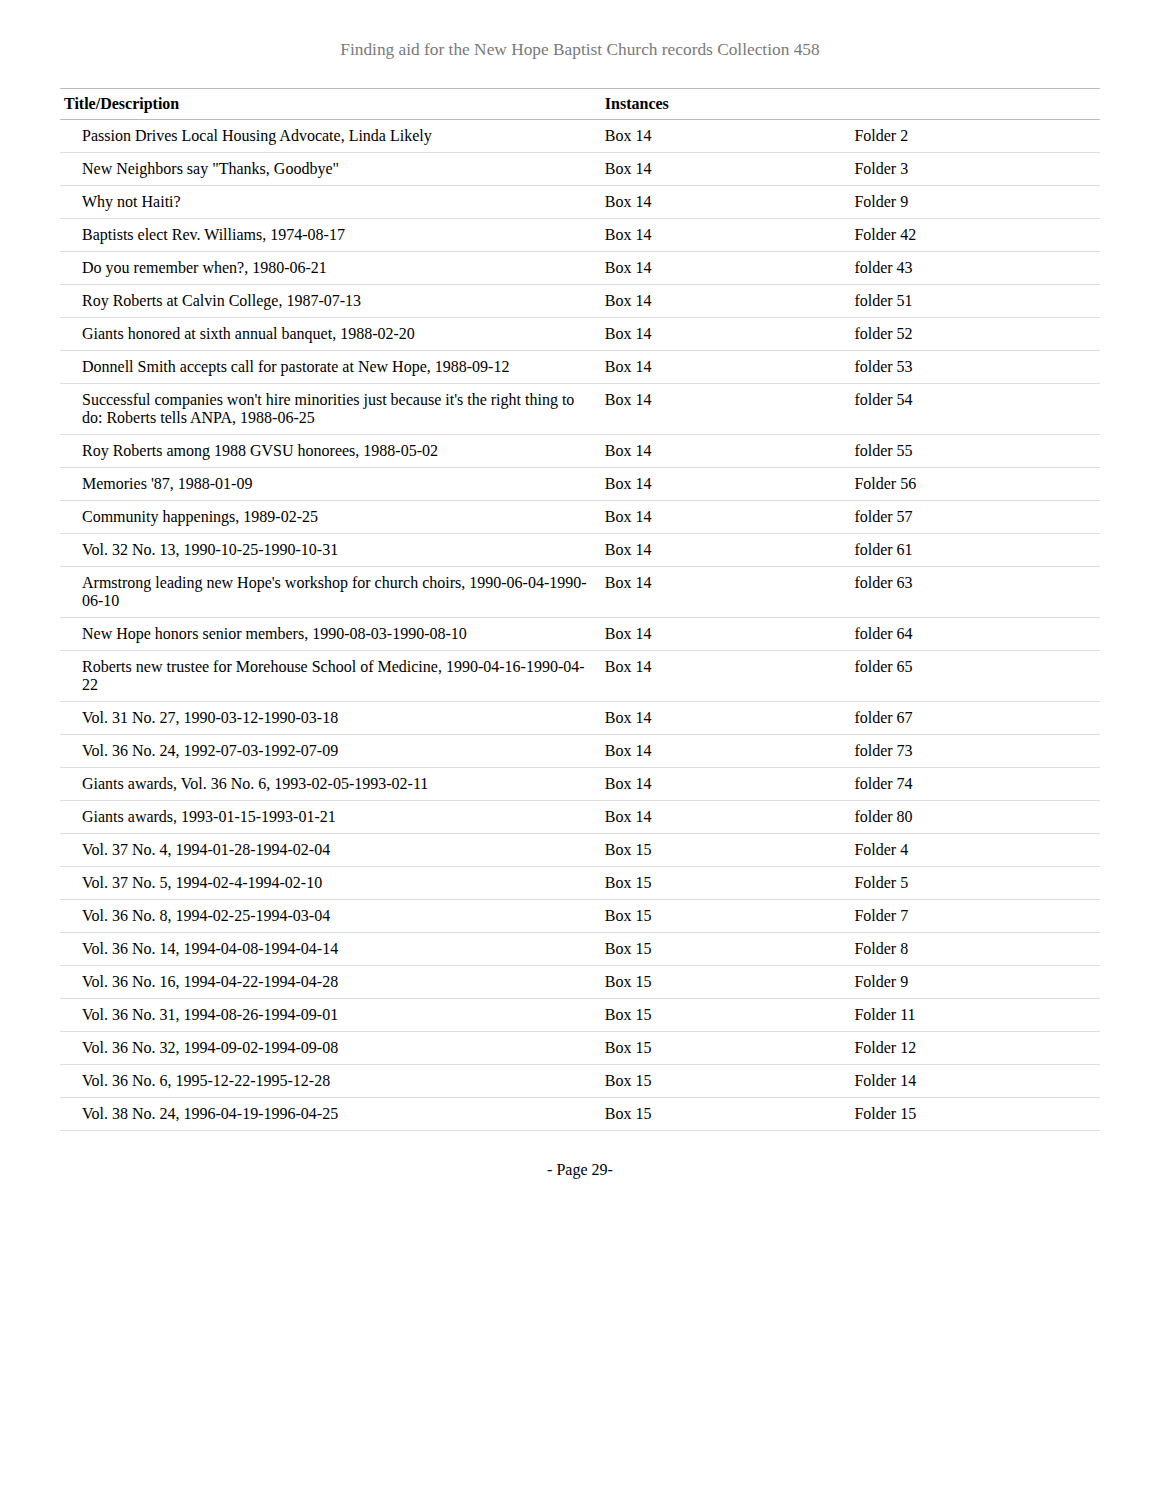Finding aid for the New Hope Baptist Church records Collection 458
| Title/Description | Instances |
| --- | --- |
| Passion Drives Local Housing Advocate, Linda Likely | Box 14 | Folder 2 |
| New Neighbors say "Thanks, Goodbye" | Box 14 | Folder 3 |
| Why not Haiti? | Box 14 | Folder 9 |
| Baptists elect Rev. Williams, 1974-08-17 | Box 14 | Folder 42 |
| Do you remember when?, 1980-06-21 | Box 14 | folder 43 |
| Roy Roberts at Calvin College, 1987-07-13 | Box 14 | folder 51 |
| Giants honored at sixth annual banquet, 1988-02-20 | Box 14 | folder 52 |
| Donnell Smith accepts call for pastorate at New Hope, 1988-09-12 | Box 14 | folder 53 |
| Successful companies won't hire minorities just because it's the right thing to do: Roberts tells ANPA, 1988-06-25 | Box 14 | folder 54 |
| Roy Roberts among 1988 GVSU honorees, 1988-05-02 | Box 14 | folder 55 |
| Memories '87, 1988-01-09 | Box 14 | Folder 56 |
| Community happenings, 1989-02-25 | Box 14 | folder 57 |
| Vol. 32 No. 13, 1990-10-25-1990-10-31 | Box 14 | folder 61 |
| Armstrong leading new Hope's workshop for church choirs, 1990-06-04-1990-06-10 | Box 14 | folder 63 |
| New Hope honors senior members, 1990-08-03-1990-08-10 | Box 14 | folder 64 |
| Roberts new trustee for Morehouse School of Medicine, 1990-04-16-1990-04-22 | Box 14 | folder 65 |
| Vol. 31 No. 27, 1990-03-12-1990-03-18 | Box 14 | folder 67 |
| Vol. 36 No. 24, 1992-07-03-1992-07-09 | Box 14 | folder 73 |
| Giants awards, Vol. 36 No. 6, 1993-02-05-1993-02-11 | Box 14 | folder 74 |
| Giants awards, 1993-01-15-1993-01-21 | Box 14 | folder 80 |
| Vol. 37 No. 4, 1994-01-28-1994-02-04 | Box 15 | Folder 4 |
| Vol. 37 No. 5, 1994-02-4-1994-02-10 | Box 15 | Folder 5 |
| Vol. 36 No. 8, 1994-02-25-1994-03-04 | Box 15 | Folder 7 |
| Vol. 36 No. 14, 1994-04-08-1994-04-14 | Box 15 | Folder 8 |
| Vol. 36 No. 16, 1994-04-22-1994-04-28 | Box 15 | Folder 9 |
| Vol. 36 No. 31, 1994-08-26-1994-09-01 | Box 15 | Folder 11 |
| Vol. 36 No. 32, 1994-09-02-1994-09-08 | Box 15 | Folder 12 |
| Vol. 36 No. 6, 1995-12-22-1995-12-28 | Box 15 | Folder 14 |
| Vol. 38 No. 24, 1996-04-19-1996-04-25 | Box 15 | Folder 15 |
- Page 29-